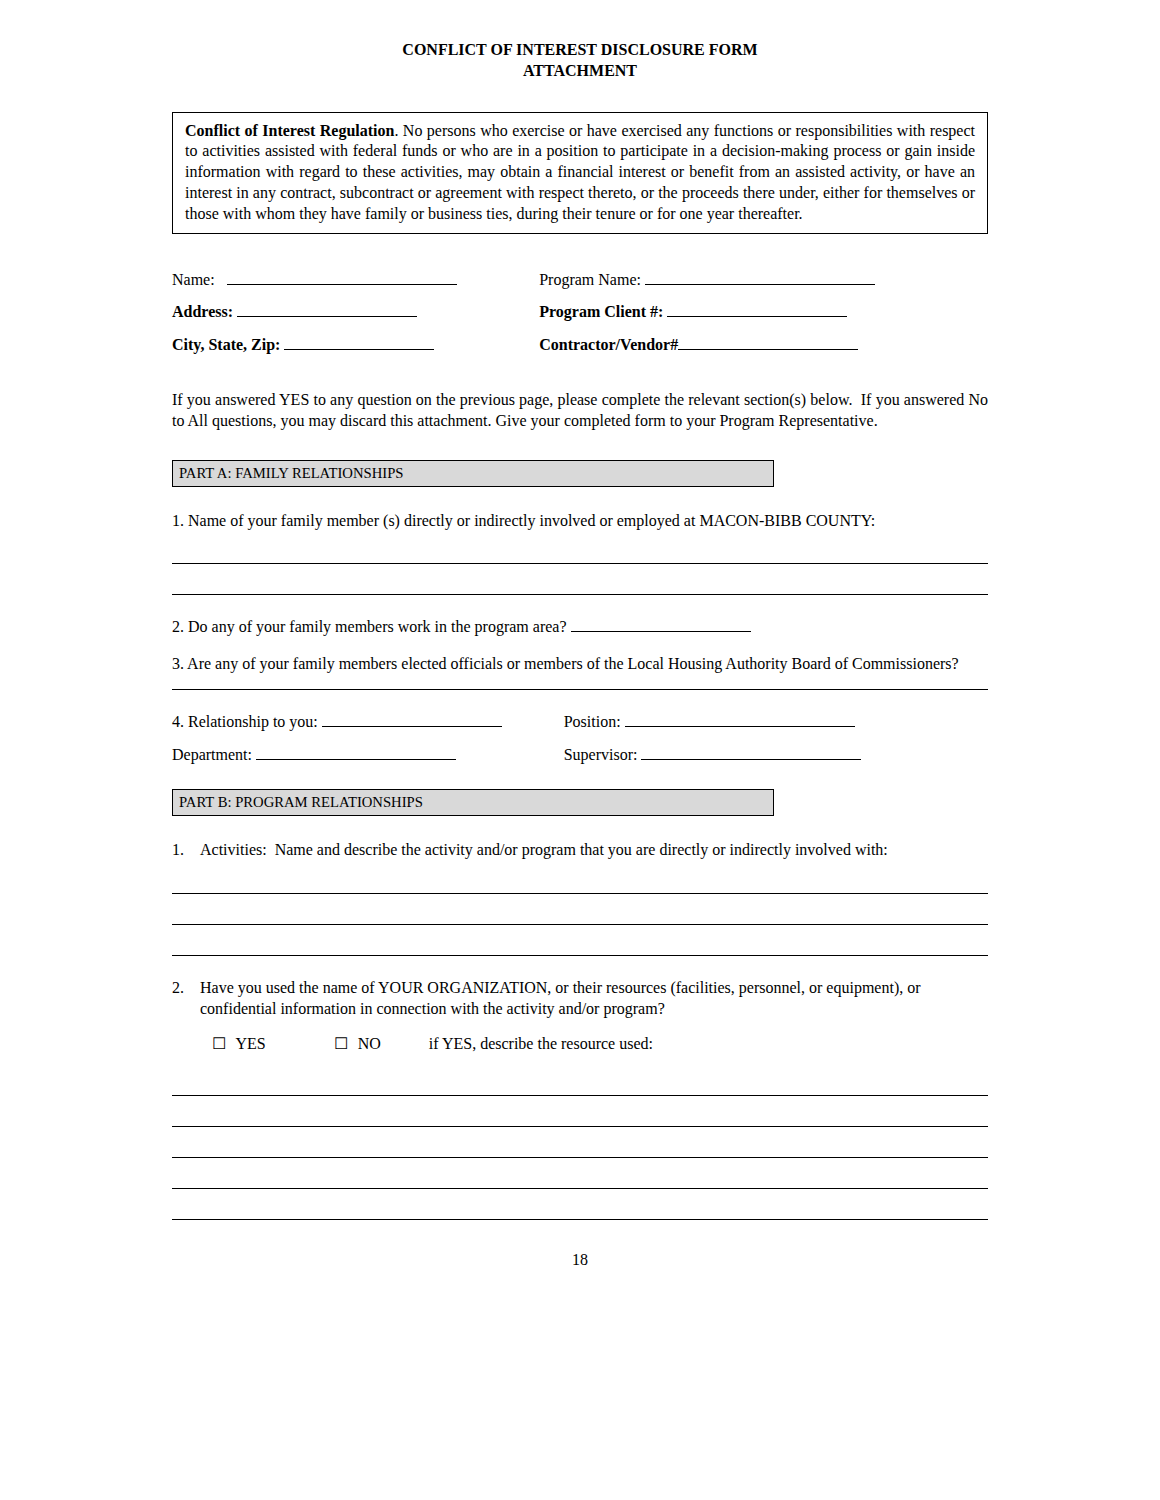CONFLICT OF INTEREST DISCLOSURE FORM
ATTACHMENT
Conflict of Interest Regulation. No persons who exercise or have exercised any functions or responsibilities with respect to activities assisted with federal funds or who are in a position to participate in a decision-making process or gain inside information with regard to these activities, may obtain a financial interest or benefit from an assisted activity, or have an interest in any contract, subcontract or agreement with respect thereto, or the proceeds there under, either for themselves or those with whom they have family or business ties, during their tenure or for one year thereafter.
| Name: | Program Name: |
| Address: | Program Client #: |
| City, State, Zip: | Contractor/Vendor# |
If you answered YES to any question on the previous page, please complete the relevant section(s) below. If you answered No to All questions, you may discard this attachment. Give your completed form to your Program Representative.
PART A: FAMILY RELATIONSHIPS
1. Name of your family member (s) directly or indirectly involved or employed at MACON-BIBB COUNTY:
2. Do any of your family members work in the program area?
3. Are any of your family members elected officials or members of the Local Housing Authority Board of Commissioners?
| 4. Relationship to you: | Position: |
| Department: | Supervisor: |
PART B: PROGRAM RELATIONSHIPS
1.
Activities: Name and describe the activity and/or program that you are directly or indirectly involved with:
2.
Have you used the name of YOUR ORGANIZATION, or their resources (facilities, personnel, or equipment), or confidential information in connection with the activity and/or program?
☐ YES ☐ NO if YES, describe the resource used:
18